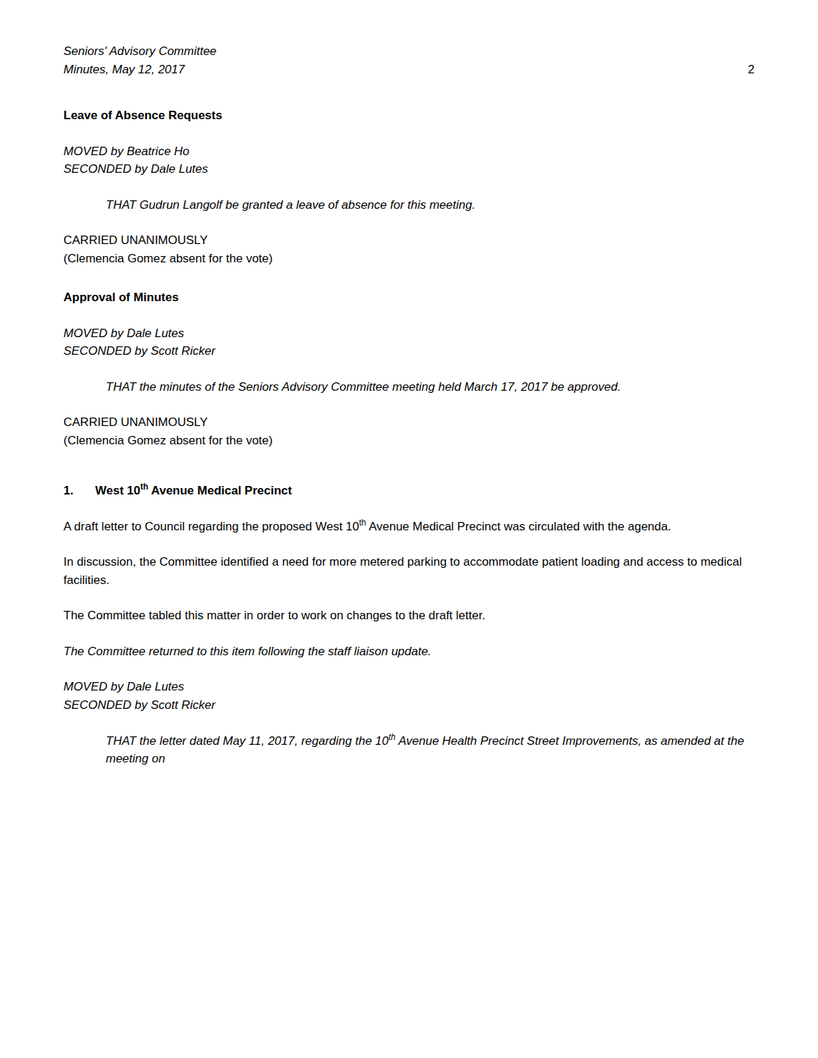Seniors' Advisory Committee Minutes, May 12, 2017 2
Leave of Absence Requests
MOVED by Beatrice Ho
SECONDED by Dale Lutes
THAT Gudrun Langolf be granted a leave of absence for this meeting.
CARRIED UNANIMOUSLY
(Clemencia Gomez absent for the vote)
Approval of Minutes
MOVED by Dale Lutes
SECONDED by Scott Ricker
THAT the minutes of the Seniors Advisory Committee meeting held March 17, 2017 be approved.
CARRIED UNANIMOUSLY
(Clemencia Gomez absent for the vote)
1. West 10th Avenue Medical Precinct
A draft letter to Council regarding the proposed West 10th Avenue Medical Precinct was circulated with the agenda.
In discussion, the Committee identified a need for more metered parking to accommodate patient loading and access to medical facilities.
The Committee tabled this matter in order to work on changes to the draft letter.
The Committee returned to this item following the staff liaison update.
MOVED by Dale Lutes
SECONDED by Scott Ricker
THAT the letter dated May 11, 2017, regarding the 10th Avenue Health Precinct Street Improvements, as amended at the meeting on